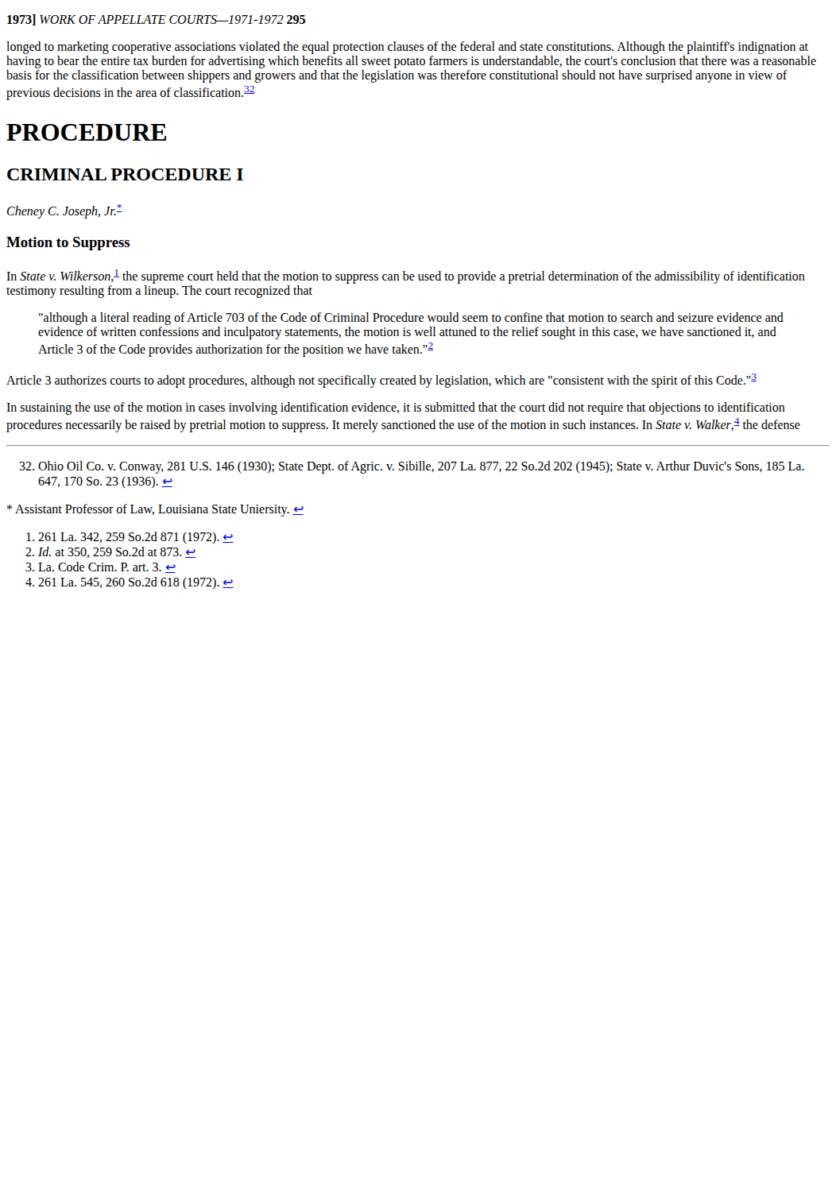1973] WORK OF APPELLATE COURTS—1971-1972 295
longed to marketing cooperative associations violated the equal protection clauses of the federal and state constitutions. Although the plaintiff's indignation at having to bear the entire tax burden for advertising which benefits all sweet potato farmers is understandable, the court's conclusion that there was a reasonable basis for the classification between shippers and growers and that the legislation was therefore constitutional should not have surprised anyone in view of previous decisions in the area of classification.32
PROCEDURE
CRIMINAL PROCEDURE I
Cheney C. Joseph, Jr.*
Motion to Suppress
In State v. Wilkerson,1 the supreme court held that the motion to suppress can be used to provide a pretrial determination of the admissibility of identification testimony resulting from a lineup. The court recognized that
"although a literal reading of Article 703 of the Code of Criminal Procedure would seem to confine that motion to search and seizure evidence and evidence of written confessions and inculpatory statements, the motion is well attuned to the relief sought in this case, we have sanctioned it, and Article 3 of the Code provides authorization for the position we have taken."2
Article 3 authorizes courts to adopt procedures, although not specifically created by legislation, which are "consistent with the spirit of this Code."3
In sustaining the use of the motion in cases involving identification evidence, it is submitted that the court did not require that objections to identification procedures necessarily be raised by pretrial motion to suppress. It merely sanctioned the use of the motion in such instances. In State v. Walker,4 the defense
Ohio Oil Co. v. Conway, 281 U.S. 146 (1930); State Dept. of Agric. v. Sibille, 207 La. 877, 22 So.2d 202 (1945); State v. Arthur Duvic's Sons, 185 La. 647, 170 So. 23 (1936). ↩
* Assistant Professor of Law, Louisiana State Uniersity. ↩
261 La. 342, 259 So.2d 871 (1972). ↩
Id. at 350, 259 So.2d at 873. ↩
La. Code Crim. P. art. 3. ↩
261 La. 545, 260 So.2d 618 (1972). ↩